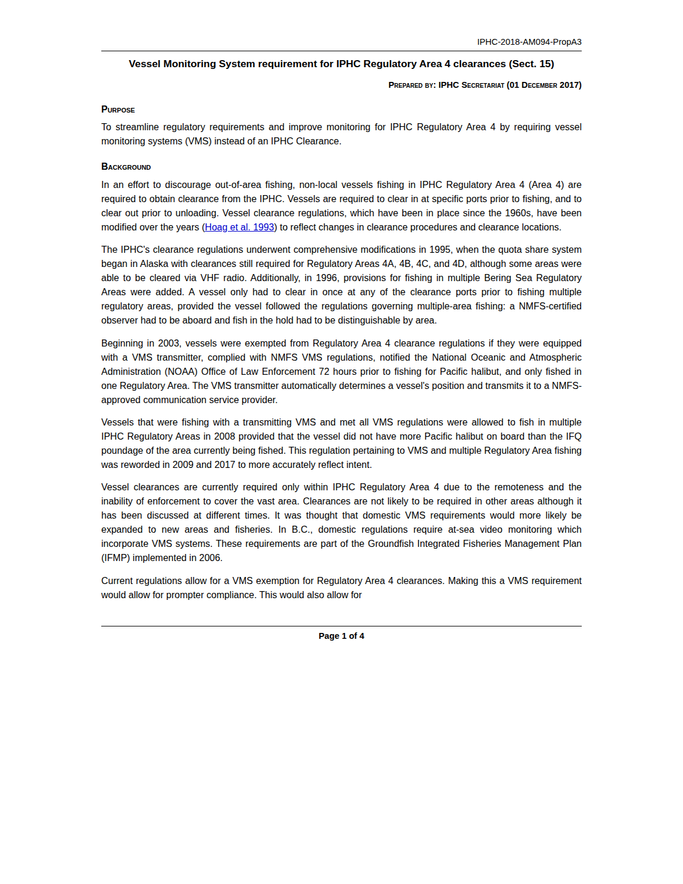IPHC-2018-AM094-PropA3
Vessel Monitoring System requirement for IPHC Regulatory Area 4 clearances (Sect. 15)
Prepared by: IPHC Secretariat (01 December 2017)
Purpose
To streamline regulatory requirements and improve monitoring for IPHC Regulatory Area 4 by requiring vessel monitoring systems (VMS) instead of an IPHC Clearance.
Background
In an effort to discourage out-of-area fishing, non-local vessels fishing in IPHC Regulatory Area 4 (Area 4) are required to obtain clearance from the IPHC. Vessels are required to clear in at specific ports prior to fishing, and to clear out prior to unloading. Vessel clearance regulations, which have been in place since the 1960s, have been modified over the years (Hoag et al. 1993) to reflect changes in clearance procedures and clearance locations.
The IPHC's clearance regulations underwent comprehensive modifications in 1995, when the quota share system began in Alaska with clearances still required for Regulatory Areas 4A, 4B, 4C, and 4D, although some areas were able to be cleared via VHF radio. Additionally, in 1996, provisions for fishing in multiple Bering Sea Regulatory Areas were added. A vessel only had to clear in once at any of the clearance ports prior to fishing multiple regulatory areas, provided the vessel followed the regulations governing multiple-area fishing: a NMFS-certified observer had to be aboard and fish in the hold had to be distinguishable by area.
Beginning in 2003, vessels were exempted from Regulatory Area 4 clearance regulations if they were equipped with a VMS transmitter, complied with NMFS VMS regulations, notified the National Oceanic and Atmospheric Administration (NOAA) Office of Law Enforcement 72 hours prior to fishing for Pacific halibut, and only fished in one Regulatory Area. The VMS transmitter automatically determines a vessel's position and transmits it to a NMFS-approved communication service provider.
Vessels that were fishing with a transmitting VMS and met all VMS regulations were allowed to fish in multiple IPHC Regulatory Areas in 2008 provided that the vessel did not have more Pacific halibut on board than the IFQ poundage of the area currently being fished. This regulation pertaining to VMS and multiple Regulatory Area fishing was reworded in 2009 and 2017 to more accurately reflect intent.
Vessel clearances are currently required only within IPHC Regulatory Area 4 due to the remoteness and the inability of enforcement to cover the vast area. Clearances are not likely to be required in other areas although it has been discussed at different times. It was thought that domestic VMS requirements would more likely be expanded to new areas and fisheries. In B.C., domestic regulations require at-sea video monitoring which incorporate VMS systems. These requirements are part of the Groundfish Integrated Fisheries Management Plan (IFMP) implemented in 2006.
Current regulations allow for a VMS exemption for Regulatory Area 4 clearances. Making this a VMS requirement would allow for prompter compliance. This would also allow for
Page 1 of 4